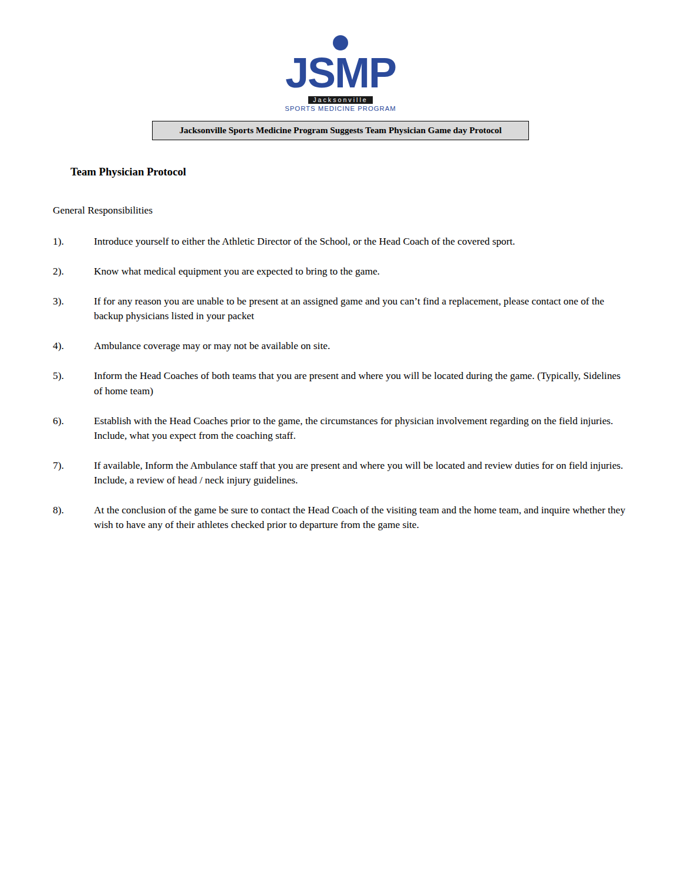JSMP Jacksonville SPORTS MEDICINE PROGRAM
Jacksonville Sports Medicine Program Suggests Team Physician Game day Protocol
Team Physician Protocol
General Responsibilities
1). Introduce yourself to either the Athletic Director of the School, or the Head Coach of the covered sport.
2). Know what medical equipment you are expected to bring to the game.
3). If for any reason you are unable to be present at an assigned game and you can’t find a replacement, please contact one of the backup physicians listed in your packet
4). Ambulance coverage may or may not be available on site.
5). Inform the Head Coaches of both teams that you are present and where you will be located during the game. (Typically, Sidelines of home team)
6). Establish with the Head Coaches prior to the game, the circumstances for physician involvement regarding on the field injuries. Include, what you expect from the coaching staff.
7). If available, Inform the Ambulance staff that you are present and where you will be located and review duties for on field injuries. Include, a review of head / neck injury guidelines.
8). At the conclusion of the game be sure to contact the Head Coach of the visiting team and the home team, and inquire whether they wish to have any of their athletes checked prior to departure from the game site.